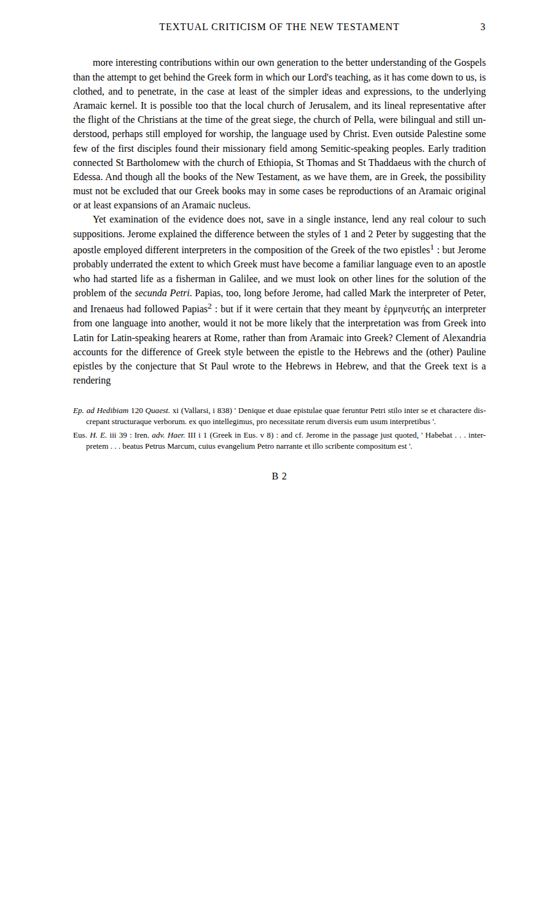TEXTUAL CRITICISM OF THE NEW TESTAMENT 3
more interesting contributions within our own generation to the better understanding of the Gospels than the attempt to get behind the Greek form in which our Lord's teaching, as it has come down to us, is clothed, and to penetrate, in the case at least of the simpler ideas and expressions, to the underlying Aramaic kernel. It is possible too that the local church of Jerusalem, and its lineal representative after the flight of the Christians at the time of the great siege, the church of Pella, were bilingual and still understood, perhaps still employed for worship, the language used by Christ. Even outside Palestine some few of the first disciples found their missionary field among Semitic-speaking peoples. Early tradition connected St Bartholomew with the church of Ethiopia, St Thomas and St Thaddaeus with the church of Edessa. And though all the books of the New Testament, as we have them, are in Greek, the possibility must not be excluded that our Greek books may in some cases be reproductions of an Aramaic original or at least expansions of an Aramaic nucleus.
Yet examination of the evidence does not, save in a single instance, lend any real colour to such suppositions. Jerome explained the difference between the styles of 1 and 2 Peter by suggesting that the apostle employed different interpreters in the composition of the Greek of the two epistles1 : but Jerome probably underrated the extent to which Greek must have become a familiar language even to an apostle who had started life as a fisherman in Galilee, and we must look on other lines for the solution of the problem of the secunda Petri. Papias, too, long before Jerome, had called Mark the interpreter of Peter, and Irenaeus had followed Papias2 : but if it were certain that they meant by ἑρμηνευτής an interpreter from one language into another, would it not be more likely that the interpretation was from Greek into Latin for Latin-speaking hearers at Rome, rather than from Aramaic into Greek? Clement of Alexandria accounts for the difference of Greek style between the epistle to the Hebrews and the (other) Pauline epistles by the conjecture that St Paul wrote to the Hebrews in Hebrew, and that the Greek text is a rendering
Ep. ad Hedibiam 120 Quaest. xi (Vallarsi, i 838) ' Denique et duae epistulae quae feruntur Petri stilo inter se et charactere discrepant structuraque verborum. ex quo intellegimus, pro necessitate rerum diversis eum usum interpretibus '.
Eus. H. E. iii 39 : Iren. adv. Haer. III i 1 (Greek in Eus. v 8) : and cf. Jerome in the passage just quoted, ' Habebat . . . interpretem . . . beatus Petrus Marcum, cuius evangelium Petro narrante et illo scribente compositum est '.
B 2